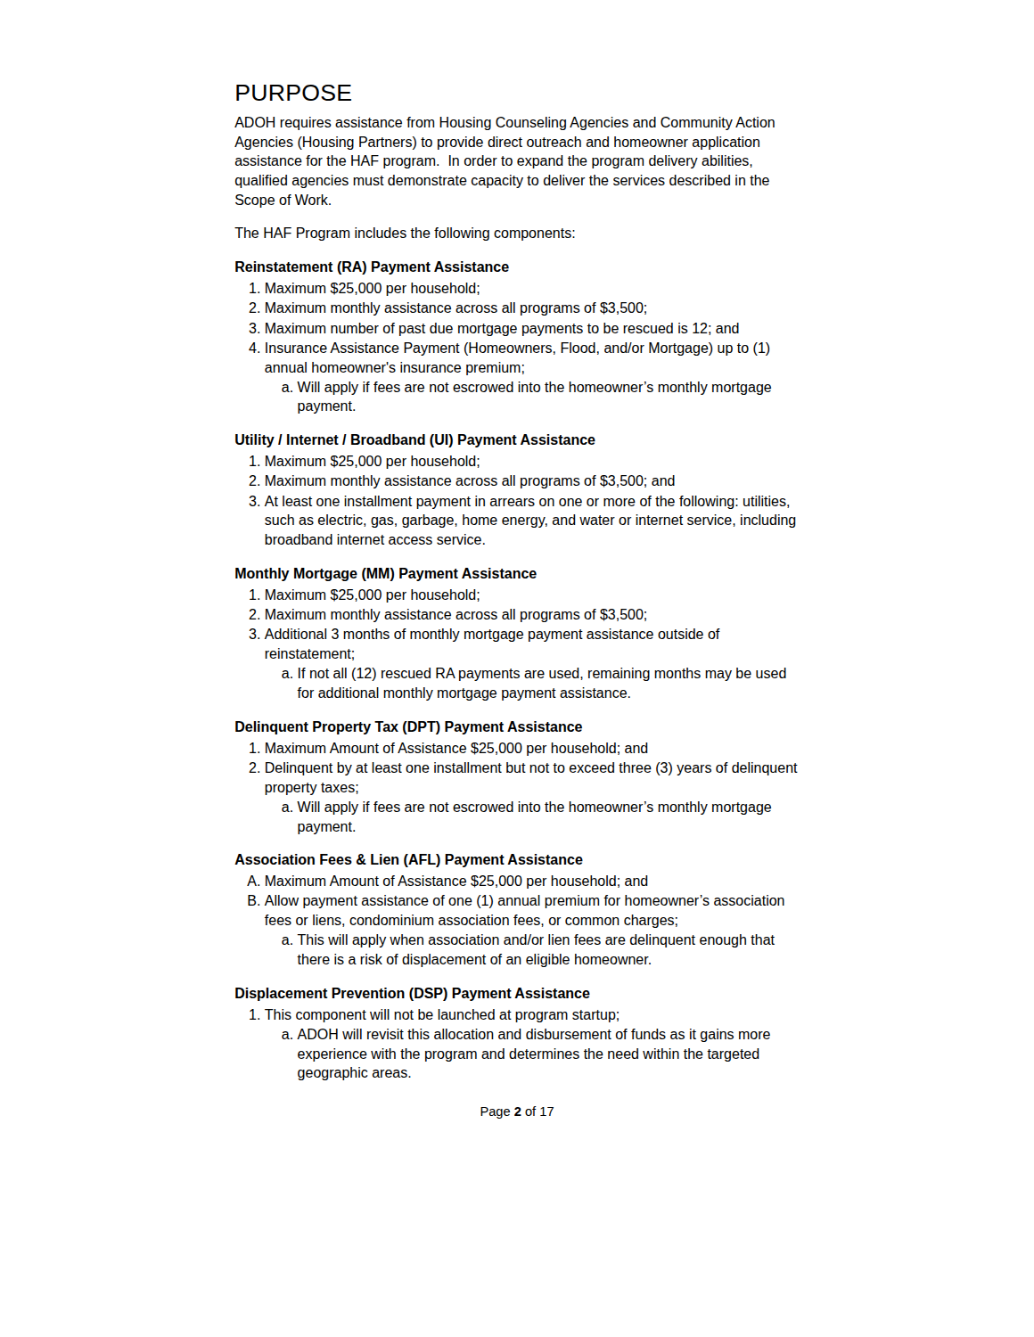PURPOSE
ADOH requires assistance from Housing Counseling Agencies and Community Action Agencies (Housing Partners) to provide direct outreach and homeowner application assistance for the HAF program. In order to expand the program delivery abilities, qualified agencies must demonstrate capacity to deliver the services described in the Scope of Work.
The HAF Program includes the following components:
Reinstatement (RA) Payment Assistance
Maximum $25,000 per household;
Maximum monthly assistance across all programs of $3,500;
Maximum number of past due mortgage payments to be rescued is 12; and
Insurance Assistance Payment (Homeowners, Flood, and/or Mortgage) up to (1) annual homeowner's insurance premium;
Will apply if fees are not escrowed into the homeowner’s monthly mortgage payment.
Utility / Internet / Broadband (UI) Payment Assistance
Maximum $25,000 per household;
Maximum monthly assistance across all programs of $3,500; and
At least one installment payment in arrears on one or more of the following: utilities, such as electric, gas, garbage, home energy, and water or internet service, including broadband internet access service.
Monthly Mortgage (MM) Payment Assistance
Maximum $25,000 per household;
Maximum monthly assistance across all programs of $3,500;
Additional 3 months of monthly mortgage payment assistance outside of reinstatement;
If not all (12) rescued RA payments are used, remaining months may be used for additional monthly mortgage payment assistance.
Delinquent Property Tax (DPT) Payment Assistance
Maximum Amount of Assistance $25,000 per household; and
Delinquent by at least one installment but not to exceed three (3) years of delinquent property taxes;
Will apply if fees are not escrowed into the homeowner’s monthly mortgage payment.
Association Fees & Lien (AFL) Payment Assistance
Maximum Amount of Assistance $25,000 per household; and
Allow payment assistance of one (1) annual premium for homeowner’s association fees or liens, condominium association fees, or common charges;
This will apply when association and/or lien fees are delinquent enough that there is a risk of displacement of an eligible homeowner.
Displacement Prevention (DSP) Payment Assistance
This component will not be launched at program startup;
ADOH will revisit this allocation and disbursement of funds as it gains more experience with the program and determines the need within the targeted geographic areas.
Page 2 of 17